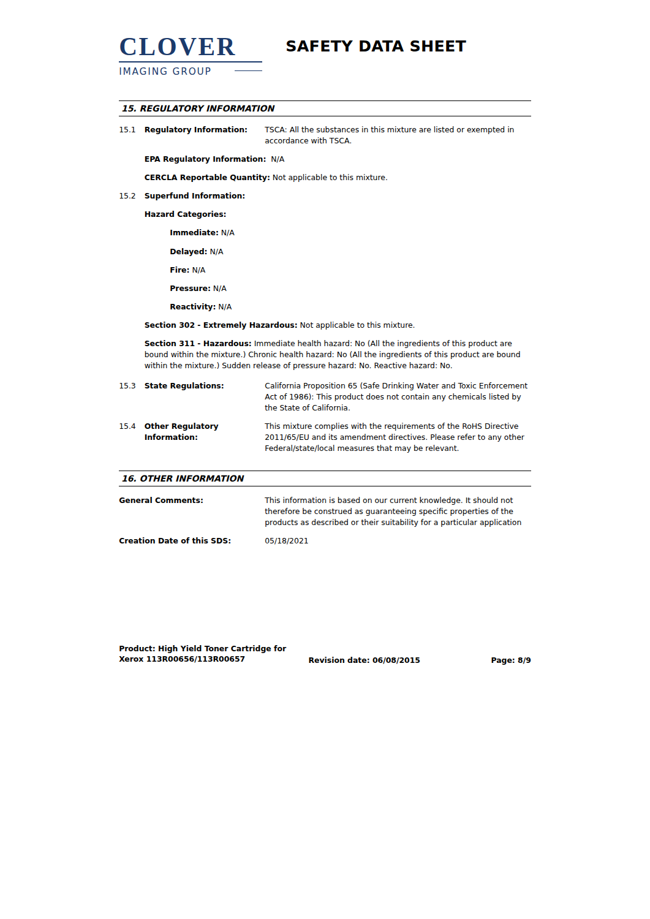CLOVER
IMAGING GROUP
SAFETY DATA SHEET
15. REGULATORY INFORMATION
15.1
Regulatory Information:
TSCA: All the substances in this mixture are listed or exempted in accordance with TSCA.
EPA Regulatory Information: N/A
CERCLA Reportable Quantity: Not applicable to this mixture.
15.2
Superfund Information:
Hazard Categories:
Immediate: N/A
Delayed: N/A
Fire: N/A
Pressure: N/A
Reactivity: N/A
Section 302 - Extremely Hazardous: Not applicable to this mixture.
Section 311 - Hazardous: Immediate health hazard: No (All the ingredients of this product are bound within the mixture.) Chronic health hazard: No (All the ingredients of this product are bound within the mixture.) Sudden release of pressure hazard: No. Reactive hazard: No.
15.3
State Regulations:
California Proposition 65 (Safe Drinking Water and Toxic Enforcement Act of 1986): This product does not contain any chemicals listed by the State of California.
15.4
Other Regulatory Information:
This mixture complies with the requirements of the RoHS Directive 2011/65/EU and its amendment directives. Please refer to any other Federal/state/local measures that may be relevant.
16. OTHER INFORMATION
General Comments:
This information is based on our current knowledge. It should not therefore be construed as guaranteeing specific properties of the products as described or their suitability for a particular application
Creation Date of this SDS:
05/18/2021
Product: High Yield Toner Cartridge for Xerox 113R00656/113R00657
Revision date: 06/08/2015
Page: 8/9